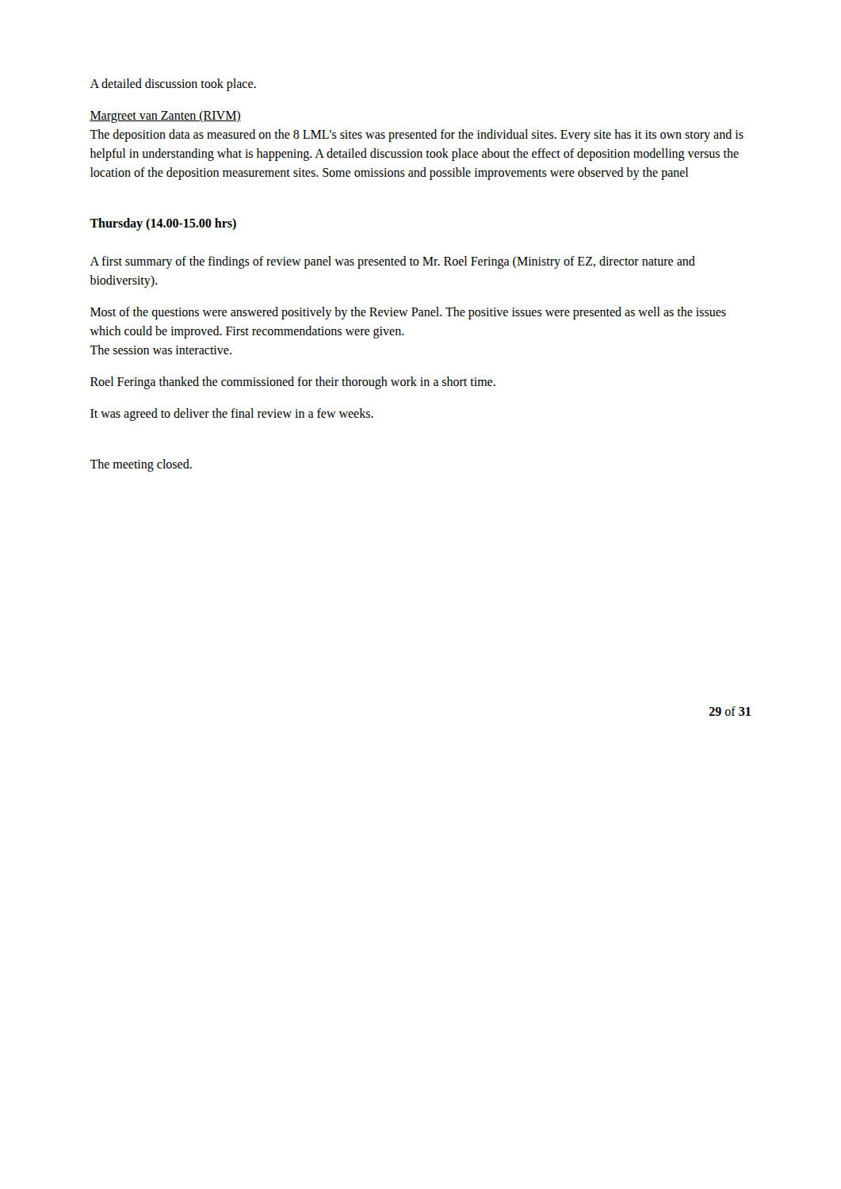A detailed discussion took place.
Margreet van Zanten (RIVM)
The deposition data as measured on the 8 LML's sites was presented for the individual sites. Every site has it its own story and is helpful in understanding what is happening. A detailed discussion took place about the effect of deposition modelling versus the location of the deposition measurement sites. Some omissions and possible improvements were observed by the panel
Thursday (14.00-15.00 hrs)
A first summary of the findings of review panel was presented to Mr. Roel Feringa (Ministry of EZ, director nature and biodiversity).
Most of the questions were answered positively by the Review Panel. The positive issues were presented as well as the issues which could be improved. First recommendations were given.
The session was interactive.
Roel Feringa thanked the commissioned for their thorough work in a short time.
It was agreed to deliver the final review in a few weeks.
The meeting closed.
29 of 31